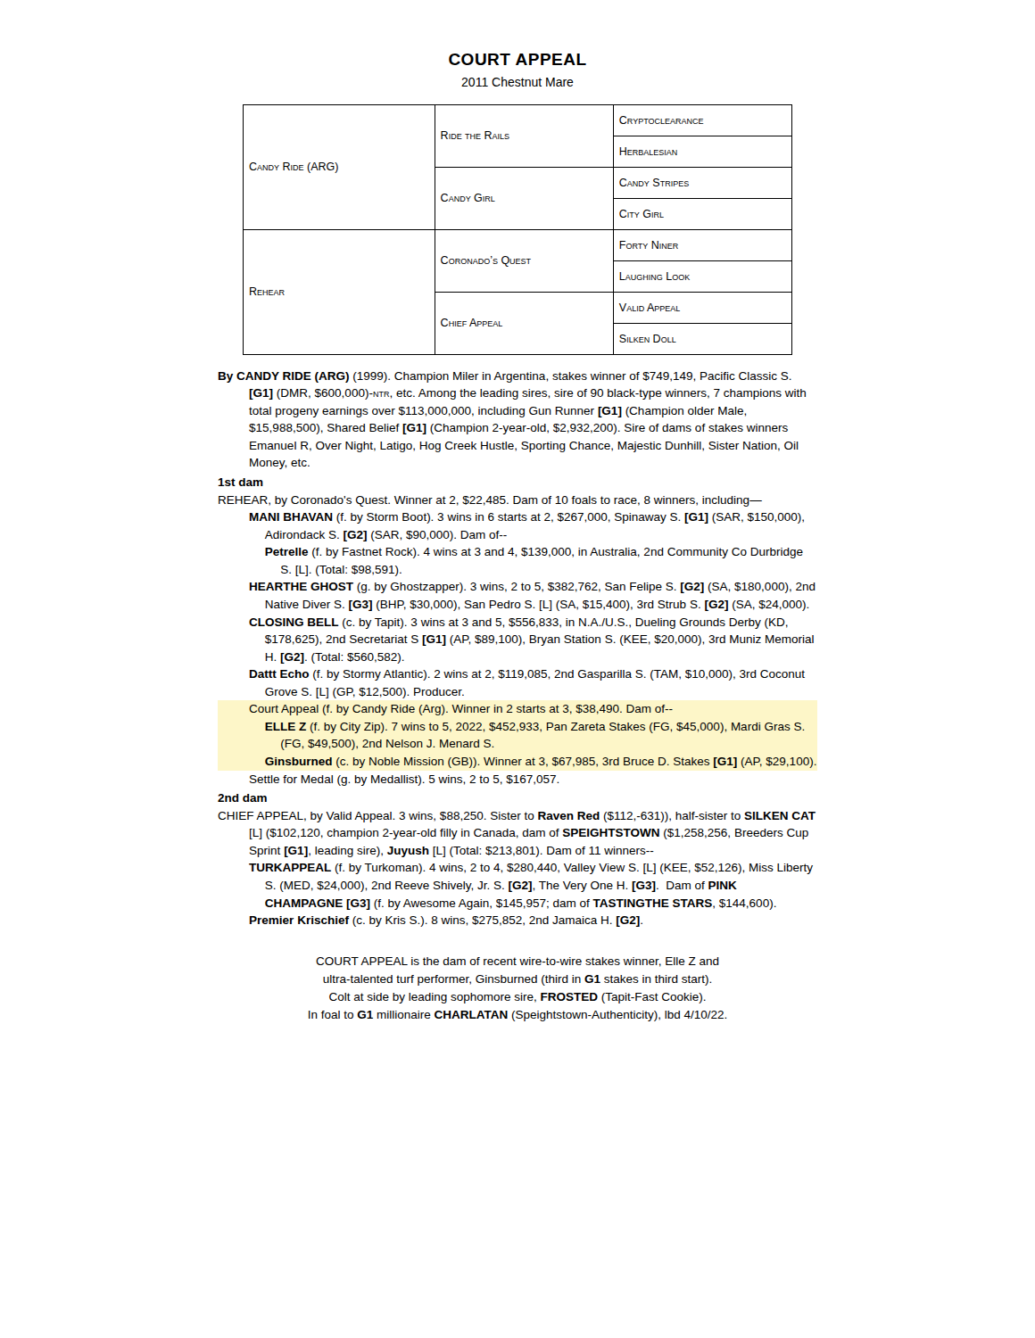COURT APPEAL
2011 Chestnut Mare
| Candy Ride (ARG) | Ride the Rails | Cryptoclearance |
| Herbalesian |
| Candy Girl | Candy Stripes |
| City Girl |
| Rehear | Coronado’s Quest | Forty Niner |
| Laughing Look |
| Chief Appeal | Valid Appeal |
| Silken Doll |
By CANDY RIDE (ARG) (1999). Champion Miler in Argentina, stakes winner of $749,149, Pacific Classic S. [G1] (DMR, $600,000)-ntr, etc. Among the leading sires, sire of 90 black-type winners, 7 champions with total progeny earnings over $113,000,000, including Gun Runner [G1] (Champion older Male, $15,988,500), Shared Belief [G1] (Champion 2-year-old, $2,932,200). Sire of dams of stakes winners Emanuel R, Over Night, Latigo, Hog Creek Hustle, Sporting Chance, Majestic Dunhill, Sister Nation, Oil Money, etc.
1st dam
REHEAR, by Coronado's Quest. Winner at 2, $22,485. Dam of 10 foals to race, 8 winners, including—
MANI BHAVAN (f. by Storm Boot). 3 wins in 6 starts at 2, $267,000, Spinaway S. [G1] (SAR, $150,000), Adirondack S. [G2] (SAR, $90,000). Dam of--
Petrelle (f. by Fastnet Rock). 4 wins at 3 and 4, $139,000, in Australia, 2nd Community Co Durbridge S. [L]. (Total: $98,591).
HEARTHE GHOST (g. by Ghostzapper). 3 wins, 2 to 5, $382,762, San Felipe S. [G2] (SA, $180,000), 2nd Native Diver S. [G3] (BHP, $30,000), San Pedro S. [L] (SA, $15,400), 3rd Strub S. [G2] (SA, $24,000).
CLOSING BELL (c. by Tapit). 3 wins at 3 and 5, $556,833, in N.A./U.S., Dueling Grounds Derby (KD, $178,625), 2nd Secretariat S [G1] (AP, $89,100), Bryan Station S. (KEE, $20,000), 3rd Muniz Memorial H. [G2]. (Total: $560,582).
Dattt Echo (f. by Stormy Atlantic). 2 wins at 2, $119,085, 2nd Gasparilla S. (TAM, $10,000), 3rd Coconut Grove S. [L] (GP, $12,500). Producer.
Court Appeal (f. by Candy Ride (Arg). Winner in 2 starts at 3, $38,490. Dam of--
ELLE Z (f. by City Zip). 7 wins to 5, 2022, $452,933, Pan Zareta Stakes (FG, $45,000), Mardi Gras S. (FG, $49,500), 2nd Nelson J. Menard S.
Ginsburned (c. by Noble Mission (GB)). Winner at 3, $67,985, 3rd Bruce D. Stakes [G1] (AP, $29,100).
Settle for Medal (g. by Medallist). 5 wins, 2 to 5, $167,057.
2nd dam
CHIEF APPEAL, by Valid Appeal. 3 wins, $88,250. Sister to Raven Red ($112,-631)), half-sister to SILKEN CAT [L] ($102,120, champion 2-year-old filly in Canada, dam of SPEIGHTSTOWN ($1,258,256, Breeders Cup Sprint [G1], leading sire), Juyush [L] (Total: $213,801). Dam of 11 winners--
TURKAPPEAL (f. by Turkoman). 4 wins, 2 to 4, $280,440, Valley View S. [L] (KEE, $52,126), Miss Liberty S. (MED, $24,000), 2nd Reeve Shively, Jr. S. [G2], The Very One H. [G3]. Dam of PINK CHAMPAGNE [G3] (f. by Awesome Again, $145,957; dam of TASTINGTHE STARS, $144,600).
Premier Krischief (c. by Kris S.). 8 wins, $275,852, 2nd Jamaica H. [G2].
COURT APPEAL is the dam of recent wire-to-wire stakes winner, Elle Z and
ultra-talented turf performer, Ginsburned (third in G1 stakes in third start).
Colt at side by leading sophomore sire, FROSTED (Tapit-Fast Cookie).
In foal to G1 millionaire CHARLATAN (Speightstown-Authenticity), lbd 4/10/22.